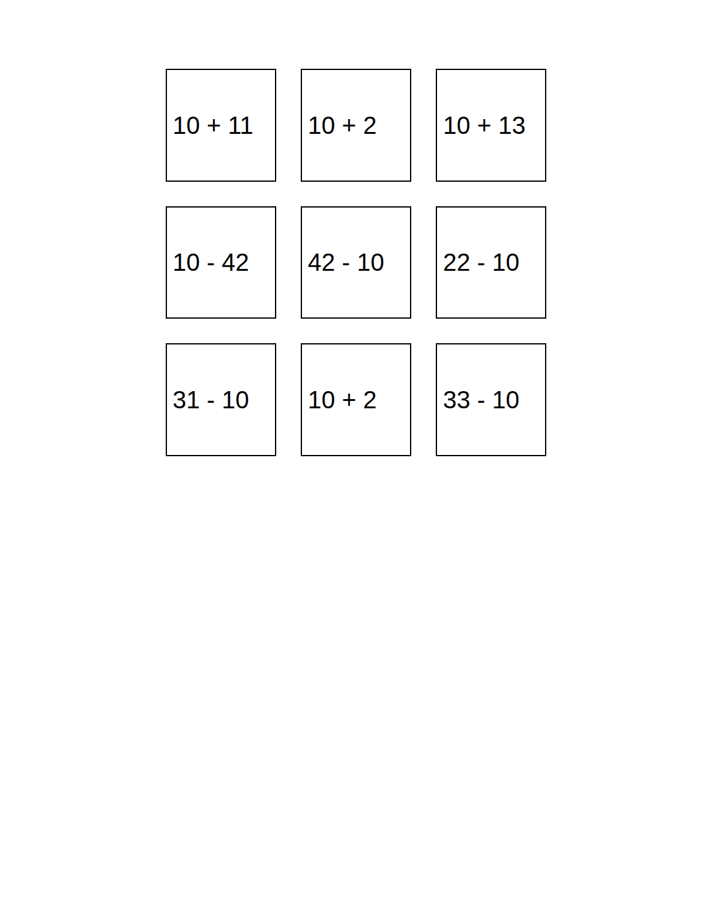| 10 + 11 | 10 + 2 | 10 + 13 |
| 10 - 42 | 42 - 10 | 22 - 10 |
| 31 - 10 | 10 + 2 | 33 - 10 |